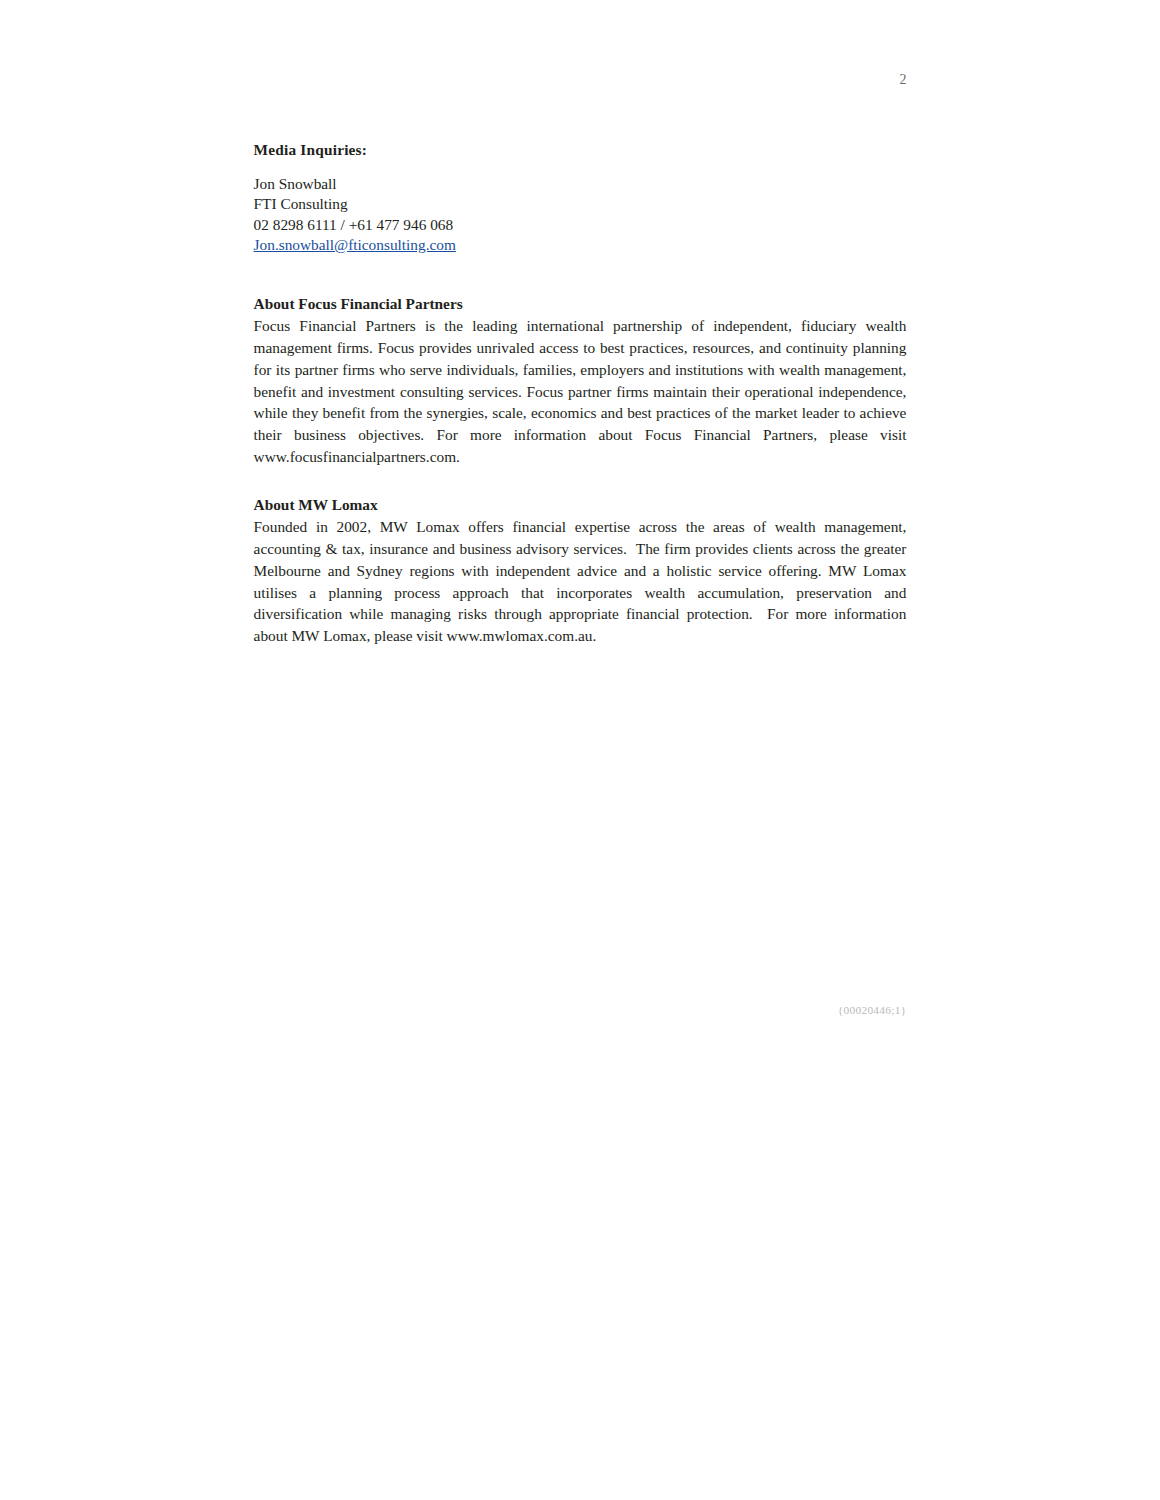2
Media Inquiries:
Jon Snowball
FTI Consulting
02 8298 6111 / +61 477 946 068
Jon.snowball@fticonsulting.com
About Focus Financial Partners
Focus Financial Partners is the leading international partnership of independent, fiduciary wealth management firms. Focus provides unrivaled access to best practices, resources, and continuity planning for its partner firms who serve individuals, families, employers and institutions with wealth management, benefit and investment consulting services. Focus partner firms maintain their operational independence, while they benefit from the synergies, scale, economics and best practices of the market leader to achieve their business objectives. For more information about Focus Financial Partners, please visit www.focusfinancialpartners.com.
About MW Lomax
Founded in 2002, MW Lomax offers financial expertise across the areas of wealth management, accounting & tax, insurance and business advisory services. The firm provides clients across the greater Melbourne and Sydney regions with independent advice and a holistic service offering. MW Lomax utilises a planning process approach that incorporates wealth accumulation, preservation and diversification while managing risks through appropriate financial protection. For more information about MW Lomax, please visit www.mwlomax.com.au.
{00020446;1}